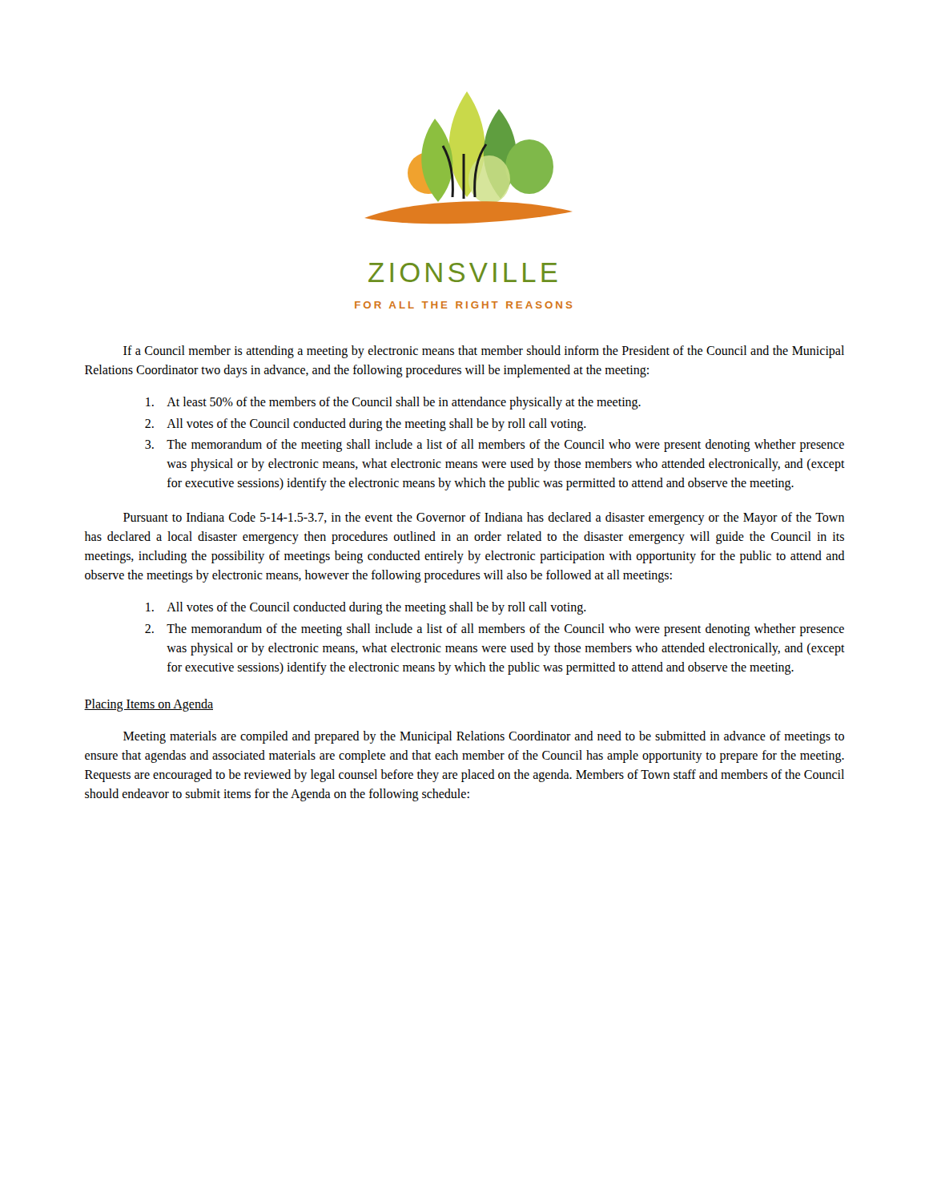ZIONSVILLE
FOR ALL THE RIGHT REASONS
If a Council member is attending a meeting by electronic means that member should inform the President of the Council and the Municipal Relations Coordinator two days in advance, and the following procedures will be implemented at the meeting:
At least 50% of the members of the Council shall be in attendance physically at the meeting.
All votes of the Council conducted during the meeting shall be by roll call voting.
The memorandum of the meeting shall include a list of all members of the Council who were present denoting whether presence was physical or by electronic means, what electronic means were used by those members who attended electronically, and (except for executive sessions) identify the electronic means by which the public was permitted to attend and observe the meeting.
Pursuant to Indiana Code 5-14-1.5-3.7, in the event the Governor of Indiana has declared a disaster emergency or the Mayor of the Town has declared a local disaster emergency then procedures outlined in an order related to the disaster emergency will guide the Council in its meetings, including the possibility of meetings being conducted entirely by electronic participation with opportunity for the public to attend and observe the meetings by electronic means, however the following procedures will also be followed at all meetings:
All votes of the Council conducted during the meeting shall be by roll call voting.
The memorandum of the meeting shall include a list of all members of the Council who were present denoting whether presence was physical or by electronic means, what electronic means were used by those members who attended electronically, and (except for executive sessions) identify the electronic means by which the public was permitted to attend and observe the meeting.
Placing Items on Agenda
Meeting materials are compiled and prepared by the Municipal Relations Coordinator and need to be submitted in advance of meetings to ensure that agendas and associated materials are complete and that each member of the Council has ample opportunity to prepare for the meeting. Requests are encouraged to be reviewed by legal counsel before they are placed on the agenda. Members of Town staff and members of the Council should endeavor to submit items for the Agenda on the following schedule: